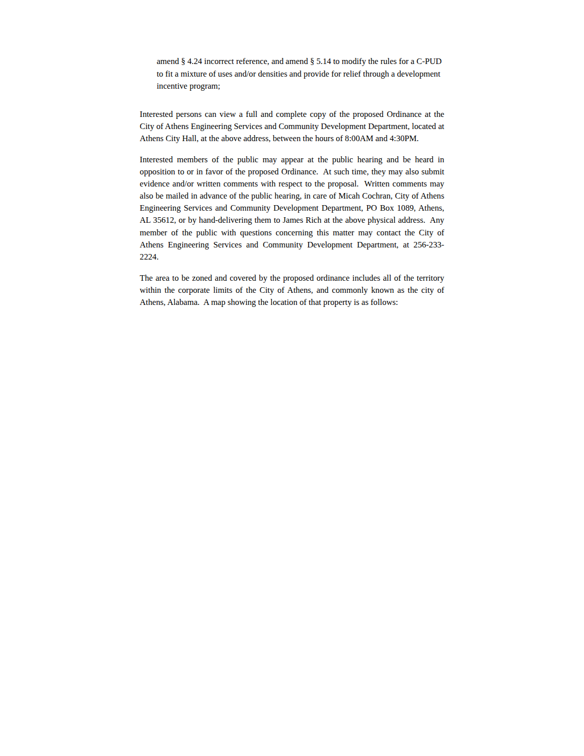amend § 4.24 incorrect reference, and amend § 5.14 to modify the rules for a C-PUD to fit a mixture of uses and/or densities and provide for relief through a development incentive program;
Interested persons can view a full and complete copy of the proposed Ordinance at the City of Athens Engineering Services and Community Development Department, located at Athens City Hall, at the above address, between the hours of 8:00AM and 4:30PM.
Interested members of the public may appear at the public hearing and be heard in opposition to or in favor of the proposed Ordinance. At such time, they may also submit evidence and/or written comments with respect to the proposal. Written comments may also be mailed in advance of the public hearing, in care of Micah Cochran, City of Athens Engineering Services and Community Development Department, PO Box 1089, Athens, AL 35612, or by hand-delivering them to James Rich at the above physical address. Any member of the public with questions concerning this matter may contact the City of Athens Engineering Services and Community Development Department, at 256-233-2224.
The area to be zoned and covered by the proposed ordinance includes all of the territory within the corporate limits of the City of Athens, and commonly known as the city of Athens, Alabama. A map showing the location of that property is as follows: